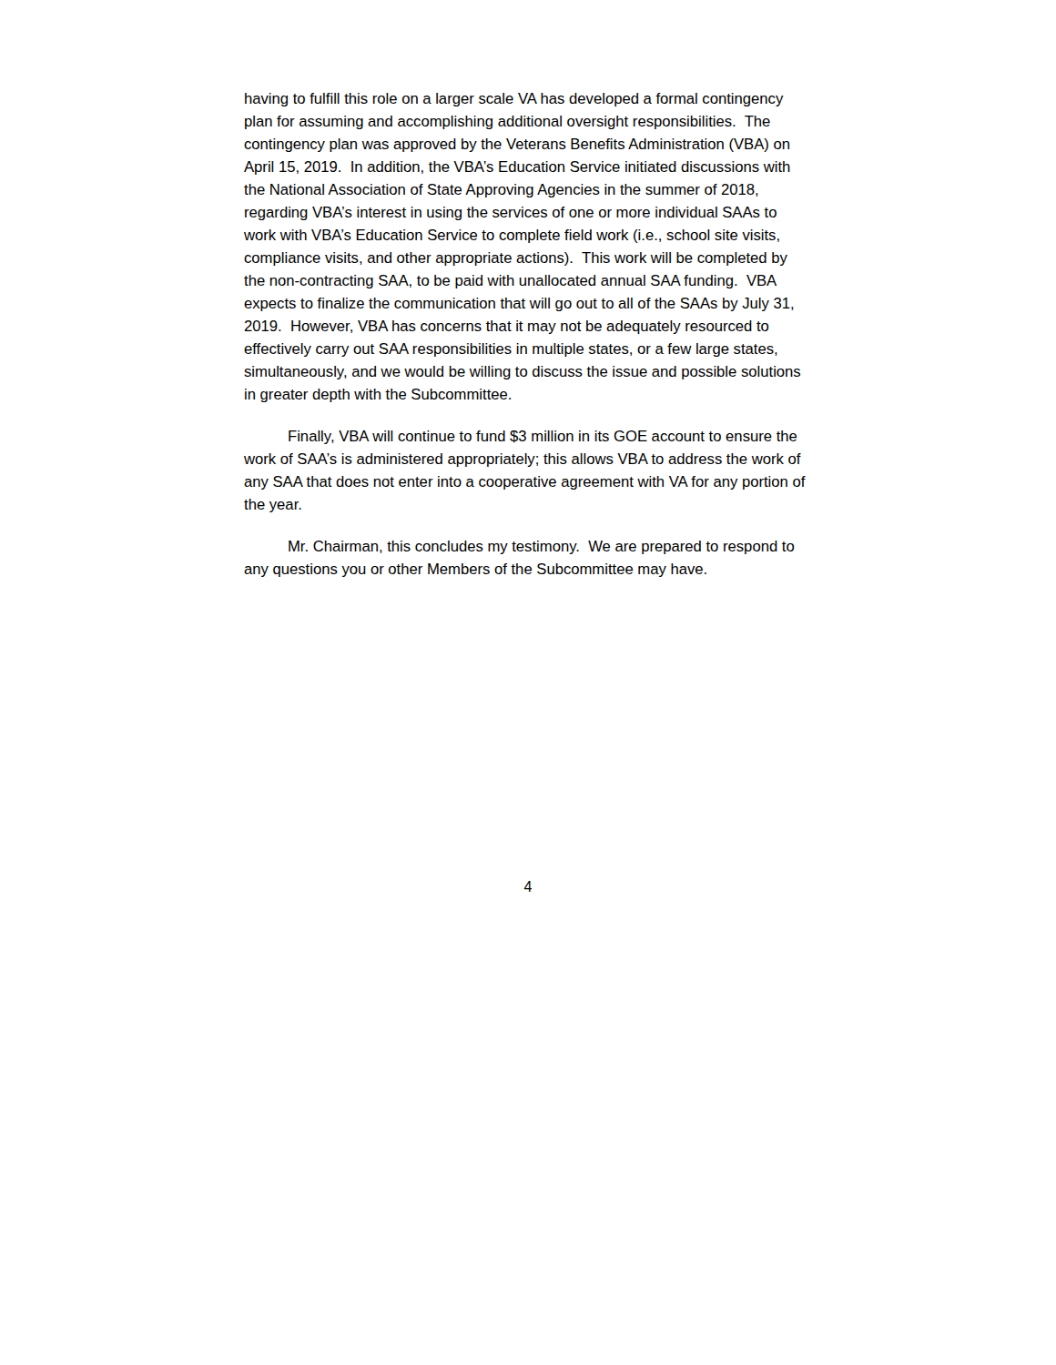having to fulfill this role on a larger scale VA has developed a formal contingency plan for assuming and accomplishing additional oversight responsibilities. The contingency plan was approved by the Veterans Benefits Administration (VBA) on April 15, 2019. In addition, the VBA’s Education Service initiated discussions with the National Association of State Approving Agencies in the summer of 2018, regarding VBA’s interest in using the services of one or more individual SAAs to work with VBA’s Education Service to complete field work (i.e., school site visits, compliance visits, and other appropriate actions). This work will be completed by the non-contracting SAA, to be paid with unallocated annual SAA funding. VBA expects to finalize the communication that will go out to all of the SAAs by July 31, 2019. However, VBA has concerns that it may not be adequately resourced to effectively carry out SAA responsibilities in multiple states, or a few large states, simultaneously, and we would be willing to discuss the issue and possible solutions in greater depth with the Subcommittee.
Finally, VBA will continue to fund $3 million in its GOE account to ensure the work of SAA’s is administered appropriately; this allows VBA to address the work of any SAA that does not enter into a cooperative agreement with VA for any portion of the year.
Mr. Chairman, this concludes my testimony. We are prepared to respond to any questions you or other Members of the Subcommittee may have.
4